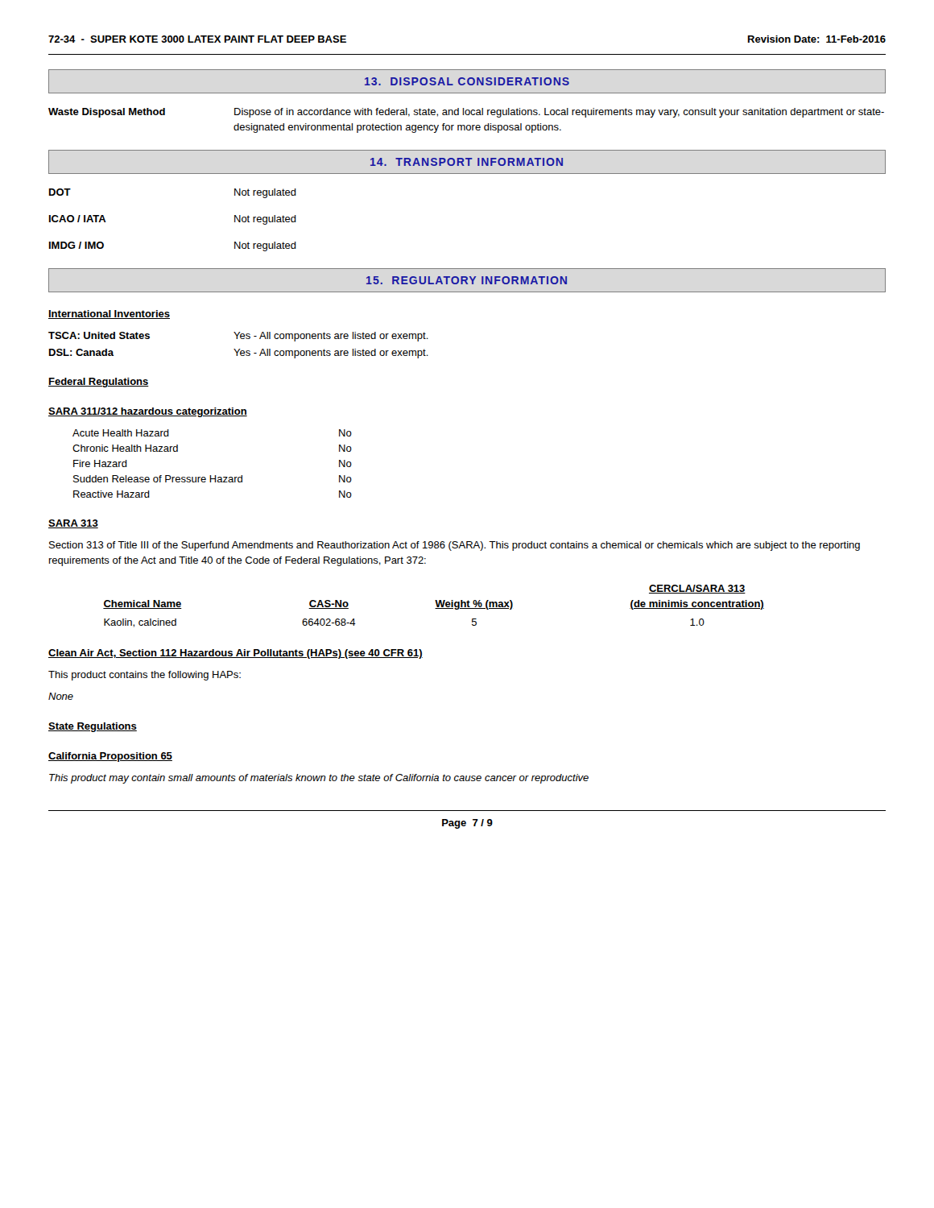72-34 - SUPER KOTE 3000 LATEX PAINT FLAT DEEP BASE
Revision Date: 11-Feb-2016
13. DISPOSAL CONSIDERATIONS
Waste Disposal Method
Dispose of in accordance with federal, state, and local regulations. Local requirements may vary, consult your sanitation department or state-designated environmental protection agency for more disposal options.
14. TRANSPORT INFORMATION
DOT
Not regulated
ICAO / IATA
Not regulated
IMDG / IMO
Not regulated
15. REGULATORY INFORMATION
International Inventories
TSCA: United States
Yes - All components are listed or exempt.
DSL: Canada
Yes - All components are listed or exempt.
Federal Regulations
SARA 311/312 hazardous categorization
Acute Health Hazard No
Chronic Health Hazard No
Fire Hazard No
Sudden Release of Pressure Hazard No
Reactive Hazard No
SARA 313
Section 313 of Title III of the Superfund Amendments and Reauthorization Act of 1986 (SARA). This product contains a chemical or chemicals which are subject to the reporting requirements of the Act and Title 40 of the Code of Federal Regulations, Part 372:
| Chemical Name | CAS-No | Weight % (max) | CERCLA/SARA 313 (de minimis concentration) |
| --- | --- | --- | --- |
| Kaolin, calcined | 66402-68-4 | 5 | 1.0 |
Clean Air Act, Section 112 Hazardous Air Pollutants (HAPs) (see 40 CFR 61)
This product contains the following HAPs:
None
State Regulations
California Proposition 65
This product may contain small amounts of materials known to the state of California to cause cancer or reproductive
Page 7 / 9